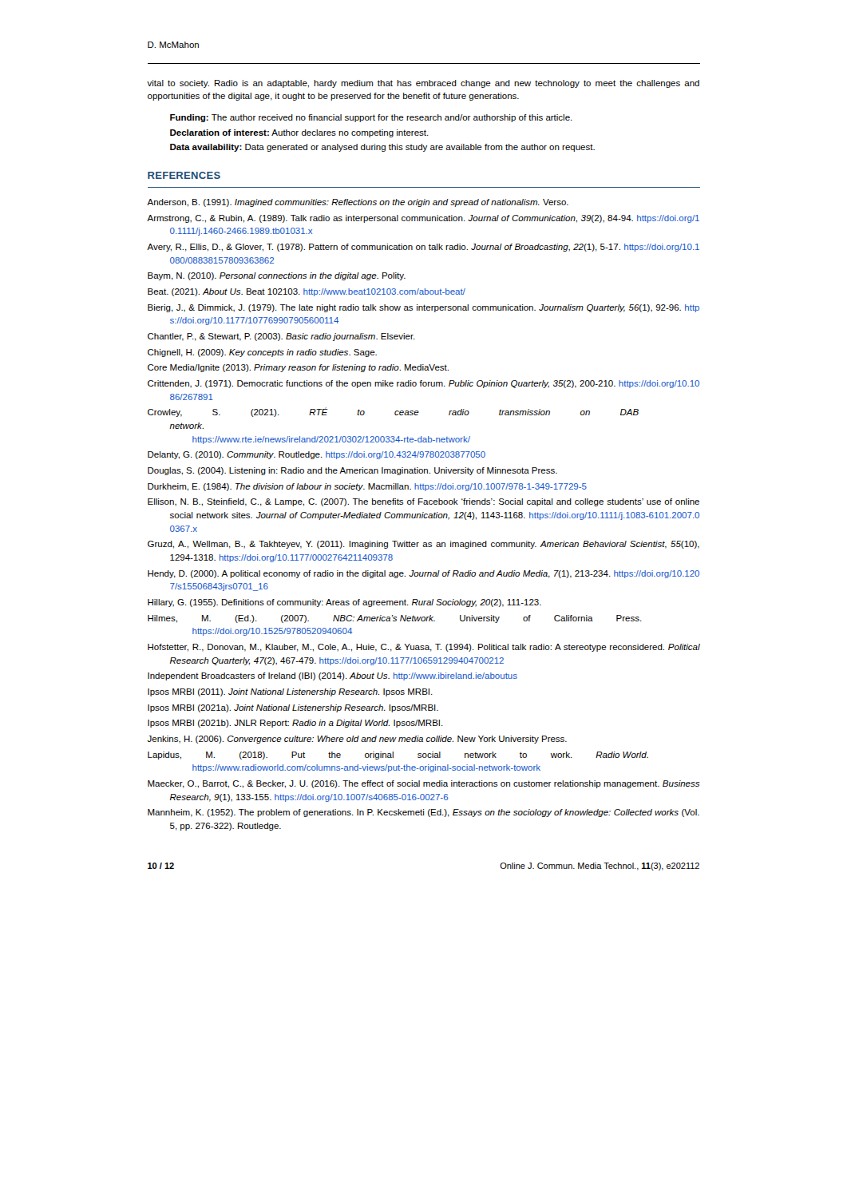D. McMahon
vital to society. Radio is an adaptable, hardy medium that has embraced change and new technology to meet the challenges and opportunities of the digital age, it ought to be preserved for the benefit of future generations.
Funding: The author received no financial support for the research and/or authorship of this article.
Declaration of interest: Author declares no competing interest.
Data availability: Data generated or analysed during this study are available from the author on request.
REFERENCES
Anderson, B. (1991). Imagined communities: Reflections on the origin and spread of nationalism. Verso.
Armstrong, C., & Rubin, A. (1989). Talk radio as interpersonal communication. Journal of Communication, 39(2), 84-94. https://doi.org/10.1111/j.1460-2466.1989.tb01031.x
Avery, R., Ellis, D., & Glover, T. (1978). Pattern of communication on talk radio. Journal of Broadcasting, 22(1), 5-17. https://doi.org/10.1080/08838157809363862
Baym, N. (2010). Personal connections in the digital age. Polity.
Beat. (2021). About Us. Beat 102103. http://www.beat102103.com/about-beat/
Bierig, J., & Dimmick, J. (1979). The late night radio talk show as interpersonal communication. Journalism Quarterly, 56(1), 92-96. https://doi.org/10.1177/107769907905600114
Chantler, P., & Stewart, P. (2003). Basic radio journalism. Elsevier.
Chignell, H. (2009). Key concepts in radio studies. Sage.
Core Media/Ignite (2013). Primary reason for listening to radio. MediaVest.
Crittenden, J. (1971). Democratic functions of the open mike radio forum. Public Opinion Quarterly, 35(2), 200-210. https://doi.org/10.1086/267891
Crowley, S. (2021). RTÉ to cease radio transmission on DAB network.
https://www.rte.ie/news/ireland/2021/0302/1200334-rte-dab-network/
Delanty, G. (2010). Community. Routledge. https://doi.org/10.4324/9780203877050
Douglas, S. (2004). Listening in: Radio and the American Imagination. University of Minnesota Press.
Durkheim, E. (1984). The division of labour in society. Macmillan. https://doi.org/10.1007/978-1-349-17729-5
Ellison, N. B., Steinfield, C., & Lampe, C. (2007). The benefits of Facebook ‘friends’: Social capital and college students’ use of online social network sites. Journal of Computer-Mediated Communication, 12(4), 1143-1168. https://doi.org/10.1111/j.1083-6101.2007.00367.x
Gruzd, A., Wellman, B., & Takhteyev, Y. (2011). Imagining Twitter as an imagined community. American Behavioral Scientist, 55(10), 1294-1318. https://doi.org/10.1177/0002764211409378
Hendy, D. (2000). A political economy of radio in the digital age. Journal of Radio and Audio Media, 7(1), 213-234. https://doi.org/10.1207/s15506843jrs0701_16
Hillary, G. (1955). Definitions of community: Areas of agreement. Rural Sociology, 20(2), 111-123.
Hilmes, M. (Ed.). (2007). NBC: America’s Network. University of California Press.
https://doi.org/10.1525/9780520940604
Hofstetter, R., Donovan, M., Klauber, M., Cole, A., Huie, C., & Yuasa, T. (1994). Political talk radio: A stereotype reconsidered. Political Research Quarterly, 47(2), 467-479. https://doi.org/10.1177/106591299404700212
Independent Broadcasters of Ireland (IBI) (2014). About Us. http://www.ibireland.ie/aboutus
Ipsos MRBI (2011). Joint National Listenership Research. Ipsos MRBI.
Ipsos MRBI (2021a). Joint National Listenership Research. Ipsos/MRBI.
Ipsos MRBI (2021b). JNLR Report: Radio in a Digital World. Ipsos/MRBI.
Jenkins, H. (2006). Convergence culture: Where old and new media collide. New York University Press.
Lapidus, M. (2018). Put the original social network to work. Radio World.
https://www.radioworld.com/columns-and-views/put-the-original-social-network-towork
Maecker, O., Barrot, C., & Becker, J. U. (2016). The effect of social media interactions on customer relationship management. Business Research, 9(1), 133-155. https://doi.org/10.1007/s40685-016-0027-6
Mannheim, K. (1952). The problem of generations. In P. Kecskemeti (Ed.), Essays on the sociology of knowledge: Collected works (Vol. 5, pp. 276-322). Routledge.
10 / 12
Online J. Commun. Media Technol., 11(3), e202112